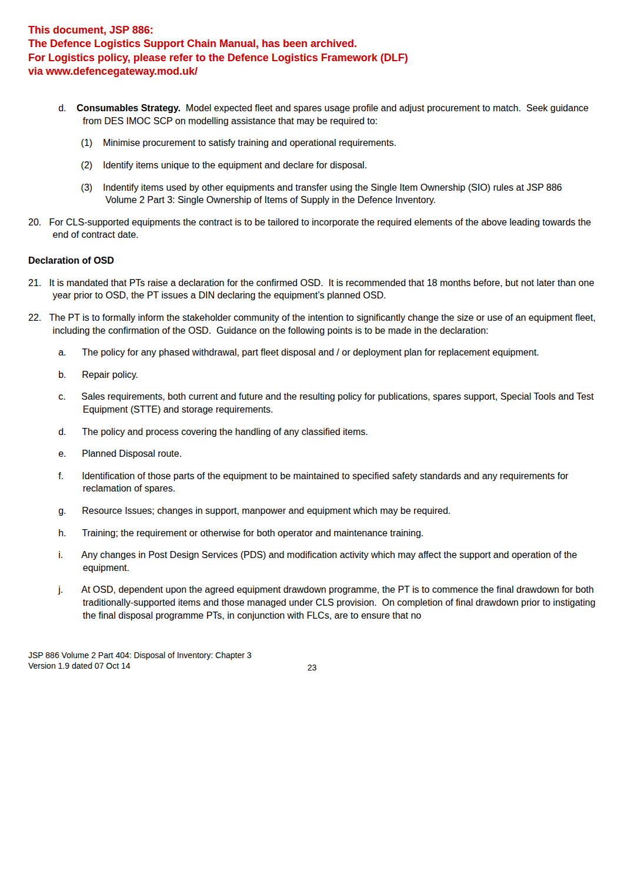This document, JSP 886:
The Defence Logistics Support Chain Manual, has been archived.
For Logistics policy, please refer to the Defence Logistics Framework (DLF)
via www.defencegateway.mod.uk/
d. Consumables Strategy. Model expected fleet and spares usage profile and adjust procurement to match. Seek guidance from DES IMOC SCP on modelling assistance that may be required to:
(1) Minimise procurement to satisfy training and operational requirements.
(2) Identify items unique to the equipment and declare for disposal.
(3) Indentify items used by other equipments and transfer using the Single Item Ownership (SIO) rules at JSP 886 Volume 2 Part 3: Single Ownership of Items of Supply in the Defence Inventory.
20. For CLS-supported equipments the contract is to be tailored to incorporate the required elements of the above leading towards the end of contract date.
Declaration of OSD
21. It is mandated that PTs raise a declaration for the confirmed OSD. It is recommended that 18 months before, but not later than one year prior to OSD, the PT issues a DIN declaring the equipment’s planned OSD.
22. The PT is to formally inform the stakeholder community of the intention to significantly change the size or use of an equipment fleet, including the confirmation of the OSD. Guidance on the following points is to be made in the declaration:
a. The policy for any phased withdrawal, part fleet disposal and / or deployment plan for replacement equipment.
b. Repair policy.
c. Sales requirements, both current and future and the resulting policy for publications, spares support, Special Tools and Test Equipment (STTE) and storage requirements.
d. The policy and process covering the handling of any classified items.
e. Planned Disposal route.
f. Identification of those parts of the equipment to be maintained to specified safety standards and any requirements for reclamation of spares.
g. Resource Issues; changes in support, manpower and equipment which may be required.
h. Training; the requirement or otherwise for both operator and maintenance training.
i. Any changes in Post Design Services (PDS) and modification activity which may affect the support and operation of the equipment.
j. At OSD, dependent upon the agreed equipment drawdown programme, the PT is to commence the final drawdown for both traditionally-supported items and those managed under CLS provision. On completion of final drawdown prior to instigating the final disposal programme PTs, in conjunction with FLCs, are to ensure that no
JSP 886 Volume 2 Part 404: Disposal of Inventory: Chapter 3
Version 1.9 dated 07 Oct 14
23